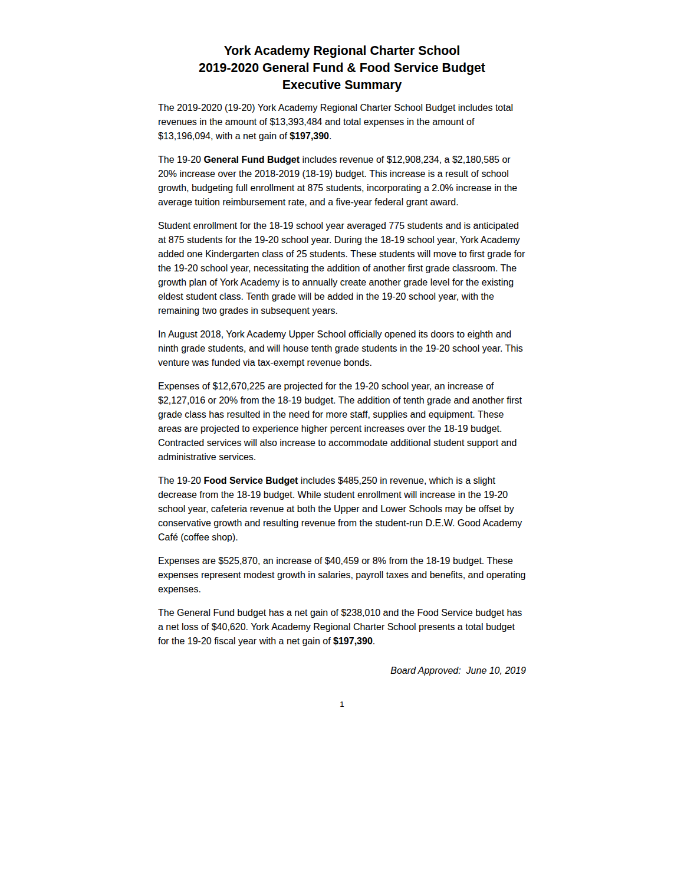York Academy Regional Charter School
2019-2020 General Fund & Food Service Budget
Executive Summary
The 2019-2020 (19-20) York Academy Regional Charter School Budget includes total revenues in the amount of $13,393,484 and total expenses in the amount of $13,196,094, with a net gain of $197,390.
The 19-20 General Fund Budget includes revenue of $12,908,234, a $2,180,585 or 20% increase over the 2018-2019 (18-19) budget. This increase is a result of school growth, budgeting full enrollment at 875 students, incorporating a 2.0% increase in the average tuition reimbursement rate, and a five-year federal grant award.
Student enrollment for the 18-19 school year averaged 775 students and is anticipated at 875 students for the 19-20 school year. During the 18-19 school year, York Academy added one Kindergarten class of 25 students. These students will move to first grade for the 19-20 school year, necessitating the addition of another first grade classroom. The growth plan of York Academy is to annually create another grade level for the existing eldest student class. Tenth grade will be added in the 19-20 school year, with the remaining two grades in subsequent years.
In August 2018, York Academy Upper School officially opened its doors to eighth and ninth grade students, and will house tenth grade students in the 19-20 school year. This venture was funded via tax-exempt revenue bonds.
Expenses of $12,670,225 are projected for the 19-20 school year, an increase of $2,127,016 or 20% from the 18-19 budget. The addition of tenth grade and another first grade class has resulted in the need for more staff, supplies and equipment. These areas are projected to experience higher percent increases over the 18-19 budget. Contracted services will also increase to accommodate additional student support and administrative services.
The 19-20 Food Service Budget includes $485,250 in revenue, which is a slight decrease from the 18-19 budget. While student enrollment will increase in the 19-20 school year, cafeteria revenue at both the Upper and Lower Schools may be offset by conservative growth and resulting revenue from the student-run D.E.W. Good Academy Café (coffee shop).
Expenses are $525,870, an increase of $40,459 or 8% from the 18-19 budget. These expenses represent modest growth in salaries, payroll taxes and benefits, and operating expenses.
The General Fund budget has a net gain of $238,010 and the Food Service budget has a net loss of $40,620. York Academy Regional Charter School presents a total budget for the 19-20 fiscal year with a net gain of $197,390.
Board Approved: June 10, 2019
1